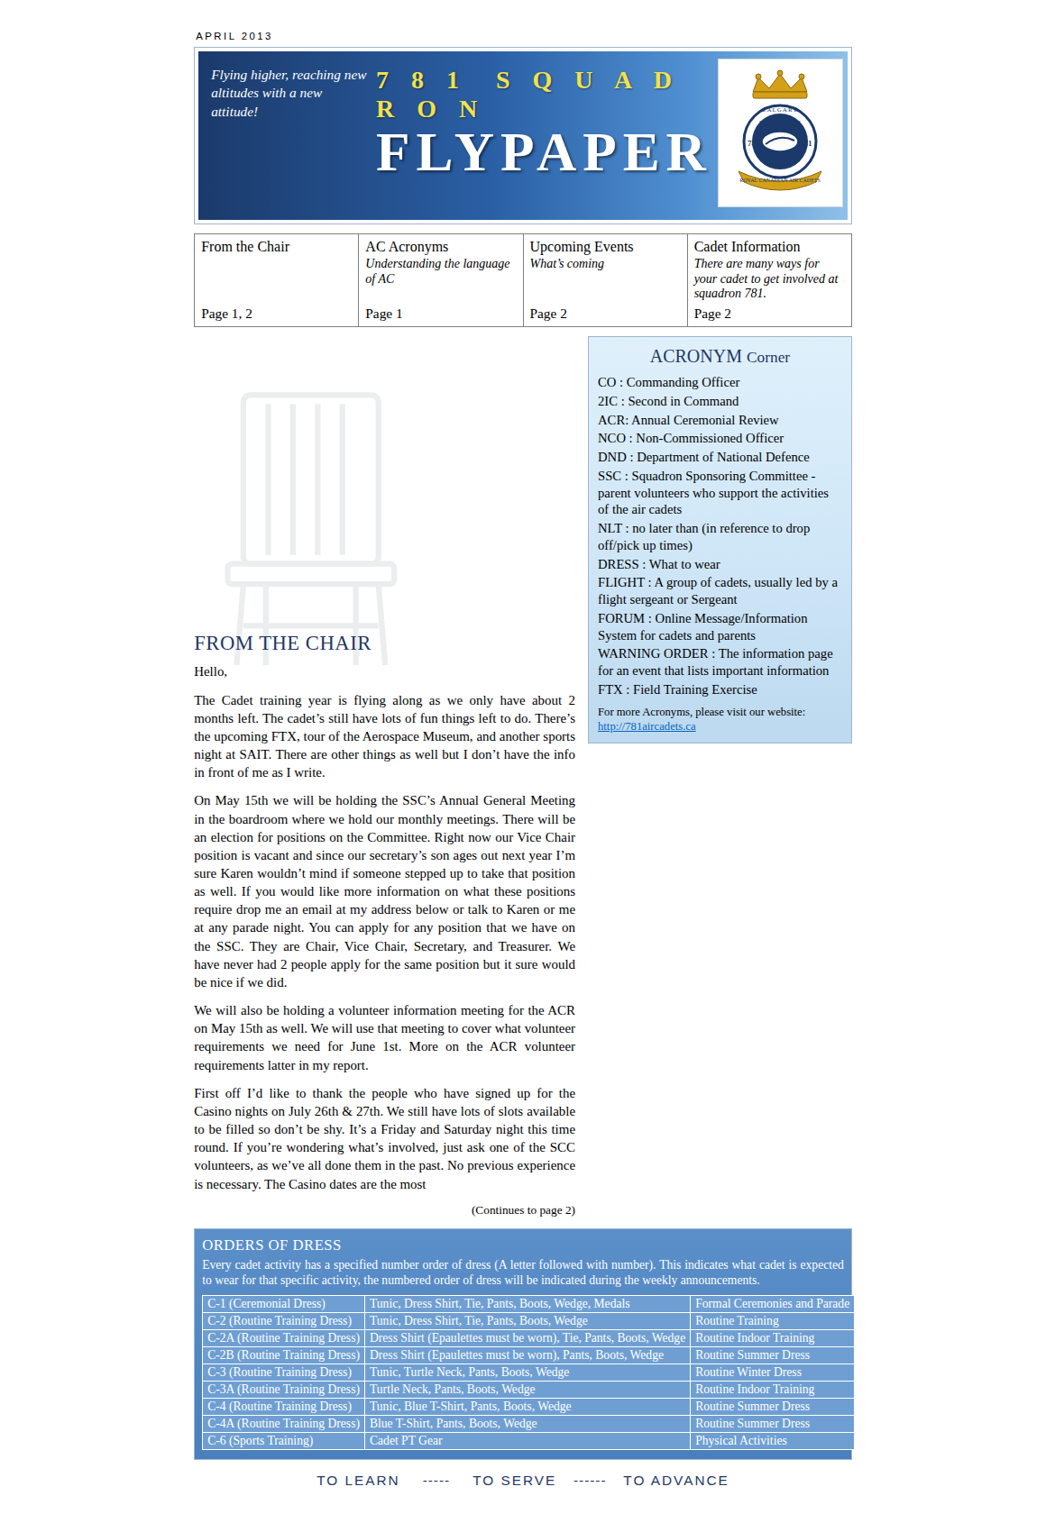APRIL 2013
Flying higher, reaching new altitudes with a new attitude!
7 8 1 S Q U A D R O N
FLYPAPER
781 781 CALGARY FREE IN SPIRIT ROYAL CANADIAN AIR CADETS
| From the Chair Page 1, 2 | AC Acronyms Understanding the language of AC Page 1 | Upcoming Events What’s coming Page 2 | Cadet Information There are many ways for your cadet to get involved at squadron 781. Page 2 |
FROM THE CHAIR
Hello,
The Cadet training year is flying along as we only have about 2 months left. The cadet’s still have lots of fun things left to do. There’s the upcoming FTX, tour of the Aerospace Museum, and another sports night at SAIT. There are other things as well but I don’t have the info in front of me as I write.
On May 15th we will be holding the SSC’s Annual General Meeting in the boardroom where we hold our monthly meetings. There will be an election for positions on the Committee. Right now our Vice Chair position is vacant and since our secretary’s son ages out next year I’m sure Karen wouldn’t mind if someone stepped up to take that position as well. If you would like more information on what these positions require drop me an email at my address below or talk to Karen or me at any parade night. You can apply for any position that we have on the SSC. They are Chair, Vice Chair, Secretary, and Treasurer. We have never had 2 people apply for the same position but it sure would be nice if we did.
We will also be holding a volunteer information meeting for the ACR on May 15th as well. We will use that meeting to cover what volunteer requirements we need for June 1st. More on the ACR volunteer requirements latter in my report.
First off I’d like to thank the people who have signed up for the Casino nights on July 26th & 27th. We still have lots of slots available to be filled so don’t be shy. It’s a Friday and Saturday night this time round. If you’re wondering what’s involved, just ask one of the SCC volunteers, as we’ve all done them in the past. No previous experience is necessary. The Casino dates are the most
(Continues to page 2)
ACRONYM Corner
CO : Commanding Officer
2IC : Second in Command
ACR: Annual Ceremonial Review
NCO : Non-Commissioned Officer
DND : Department of National Defence
SSC : Squadron Sponsoring Committee - parent volunteers who support the activities of the air cadets
NLT : no later than (in reference to drop off/pick up times)
DRESS : What to wear
FLIGHT : A group of cadets, usually led by a flight sergeant or Sergeant
FORUM : Online Message/Information System for cadets and parents
WARNING ORDER : The information page for an event that lists important information
FTX : Field Training Exercise
For more Acronyms, please visit our website:
http://781aircadets.ca
ORDERS OF DRESS
Every cadet activity has a specified number order of dress (A letter followed with number). This indicates what cadet is expected to wear for that specific activity, the numbered order of dress will be indicated during the weekly announcements.
| C-1 (Ceremonial Dress) | Tunic, Dress Shirt, Tie, Pants, Boots, Wedge, Medals | Formal Ceremonies and Parade |
| C-2 (Routine Training Dress) | Tunic, Dress Shirt, Tie, Pants, Boots, Wedge | Routine Training |
| C-2A (Routine Training Dress) | Dress Shirt (Epaulettes must be worn), Tie, Pants, Boots, Wedge | Routine Indoor Training |
| C-2B (Routine Training Dress) | Dress Shirt (Epaulettes must be worn), Pants, Boots, Wedge | Routine Summer Dress |
| C-3 (Routine Training Dress) | Tunic, Turtle Neck, Pants, Boots, Wedge | Routine Winter Dress |
| C-3A (Routine Training Dress) | Turtle Neck, Pants, Boots, Wedge | Routine Indoor Training |
| C-4 (Routine Training Dress) | Tunic, Blue T-Shirt, Pants, Boots, Wedge | Routine Summer Dress |
| C-4A (Routine Training Dress) | Blue T-Shirt, Pants, Boots, Wedge | Routine Summer Dress |
| C-6 (Sports Training) | Cadet PT Gear | Physical Activities |
TO LEARN ----- TO SERVE ------ TO ADVANCE